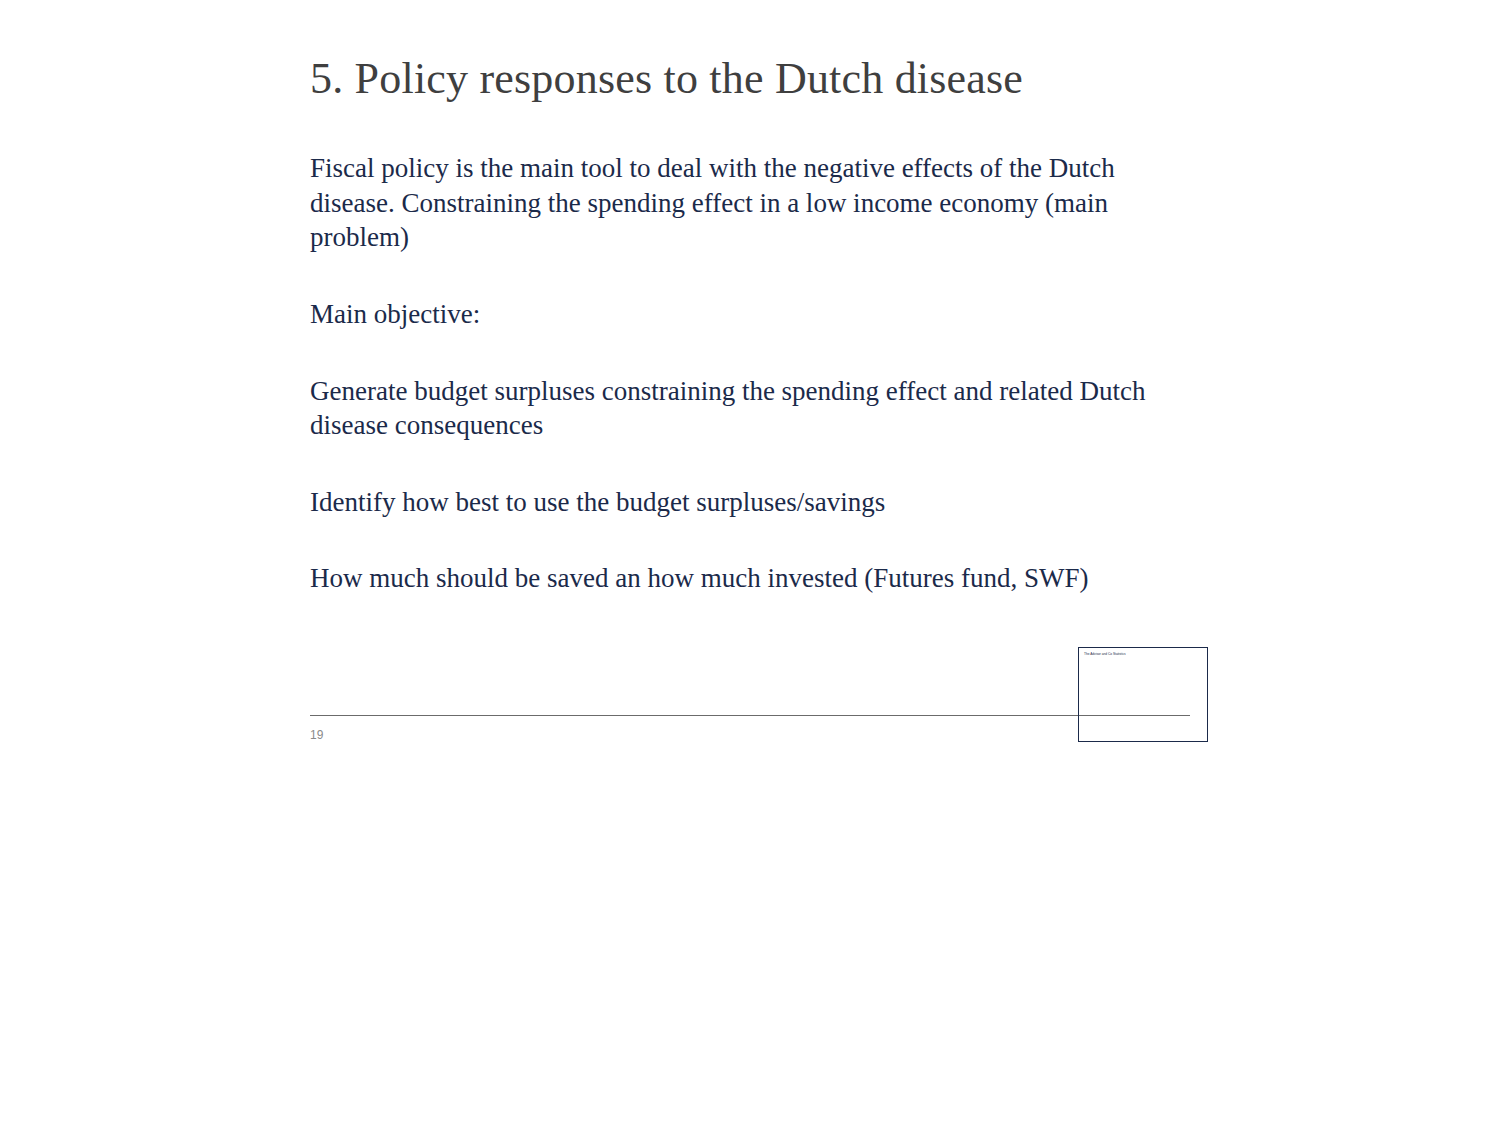5. Policy responses to the Dutch disease
Fiscal policy is the main tool to deal with the negative effects of the Dutch disease. Constraining the spending effect in a low income economy (main problem)
Main objective:
Generate budget surpluses constraining the spending effect and related Dutch disease consequences
Identify how best to use the budget surpluses/savings
How much should be saved an how much invested (Futures fund, SWF)
19
The Advisor and Co Statistics